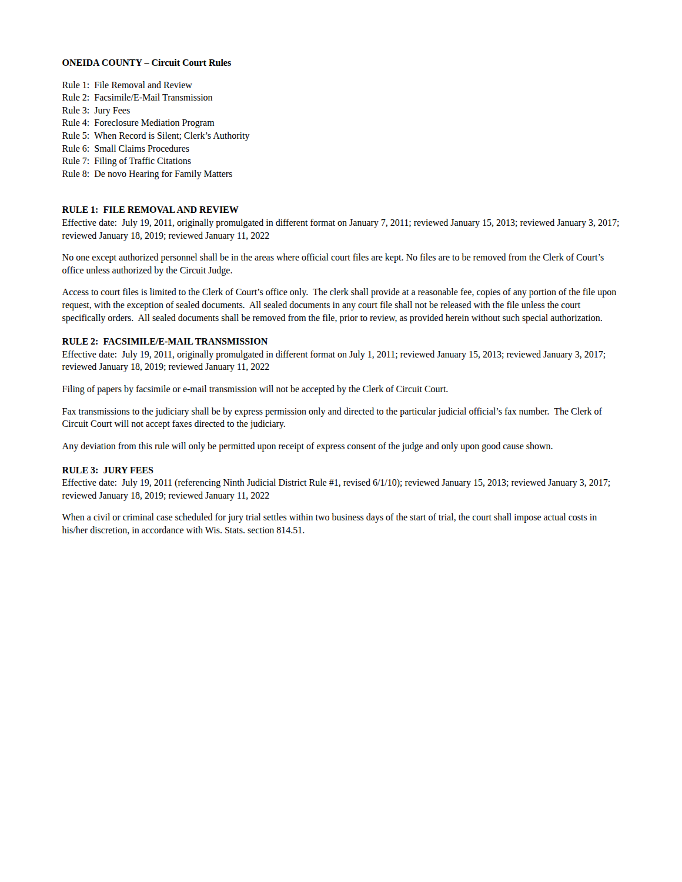ONEIDA COUNTY – Circuit Court Rules
Rule 1: File Removal and Review
Rule 2: Facsimile/E-Mail Transmission
Rule 3: Jury Fees
Rule 4: Foreclosure Mediation Program
Rule 5: When Record is Silent; Clerk’s Authority
Rule 6: Small Claims Procedures
Rule 7: Filing of Traffic Citations
Rule 8: De novo Hearing for Family Matters
RULE 1: FILE REMOVAL AND REVIEW
Effective date: July 19, 2011, originally promulgated in different format on January 7, 2011; reviewed January 15, 2013; reviewed January 3, 2017; reviewed January 18, 2019; reviewed January 11, 2022
No one except authorized personnel shall be in the areas where official court files are kept. No files are to be removed from the Clerk of Court’s office unless authorized by the Circuit Judge.
Access to court files is limited to the Clerk of Court’s office only. The clerk shall provide at a reasonable fee, copies of any portion of the file upon request, with the exception of sealed documents. All sealed documents in any court file shall not be released with the file unless the court specifically orders. All sealed documents shall be removed from the file, prior to review, as provided herein without such special authorization.
RULE 2: FACSIMILE/E-MAIL TRANSMISSION
Effective date: July 19, 2011, originally promulgated in different format on July 1, 2011; reviewed January 15, 2013; reviewed January 3, 2017; reviewed January 18, 2019; reviewed January 11, 2022
Filing of papers by facsimile or e-mail transmission will not be accepted by the Clerk of Circuit Court.
Fax transmissions to the judiciary shall be by express permission only and directed to the particular judicial official’s fax number. The Clerk of Circuit Court will not accept faxes directed to the judiciary.
Any deviation from this rule will only be permitted upon receipt of express consent of the judge and only upon good cause shown.
RULE 3: JURY FEES
Effective date: July 19, 2011 (referencing Ninth Judicial District Rule #1, revised 6/1/10); reviewed January 15, 2013; reviewed January 3, 2017; reviewed January 18, 2019; reviewed January 11, 2022
When a civil or criminal case scheduled for jury trial settles within two business days of the start of trial, the court shall impose actual costs in his/her discretion, in accordance with Wis. Stats. section 814.51.